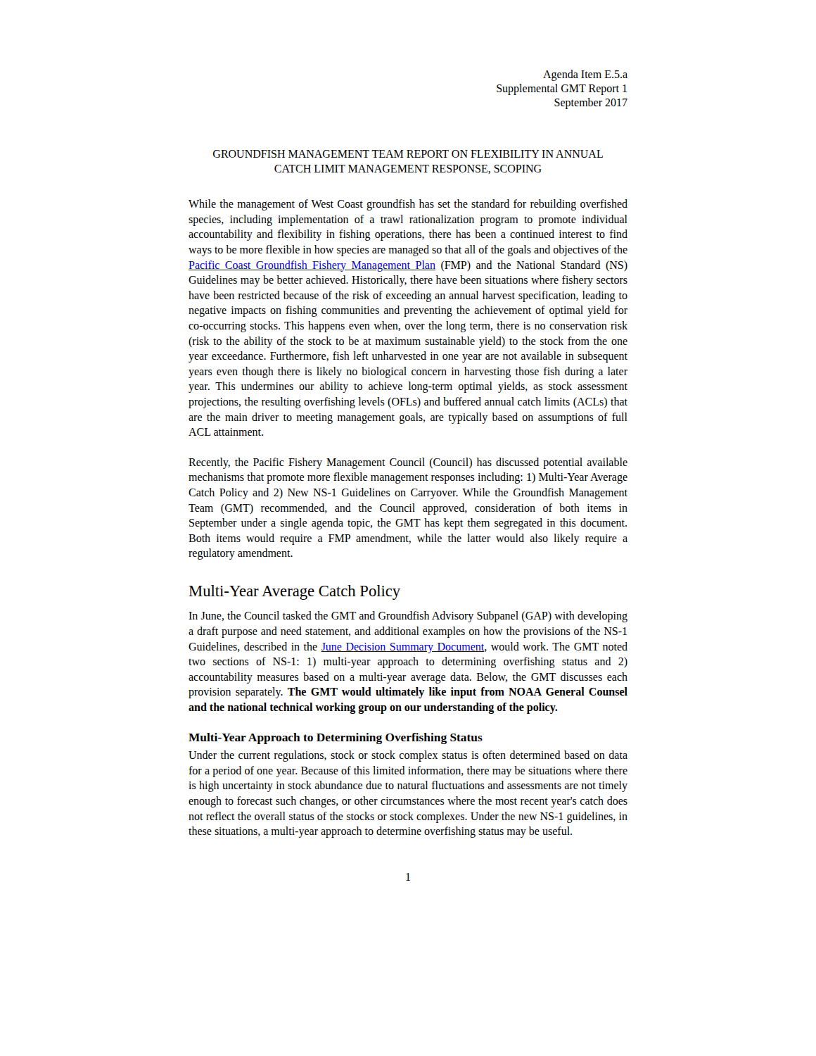Agenda Item E.5.a
Supplemental GMT Report 1
September 2017
Groundfish Management Team Report on Flexibility in Annual Catch Limit Management Response, Scoping
While the management of West Coast groundfish has set the standard for rebuilding overfished species, including implementation of a trawl rationalization program to promote individual accountability and flexibility in fishing operations, there has been a continued interest to find ways to be more flexible in how species are managed so that all of the goals and objectives of the Pacific Coast Groundfish Fishery Management Plan (FMP) and the National Standard (NS) Guidelines may be better achieved. Historically, there have been situations where fishery sectors have been restricted because of the risk of exceeding an annual harvest specification, leading to negative impacts on fishing communities and preventing the achievement of optimal yield for co-occurring stocks. This happens even when, over the long term, there is no conservation risk (risk to the ability of the stock to be at maximum sustainable yield) to the stock from the one year exceedance. Furthermore, fish left unharvested in one year are not available in subsequent years even though there is likely no biological concern in harvesting those fish during a later year. This undermines our ability to achieve long-term optimal yields, as stock assessment projections, the resulting overfishing levels (OFLs) and buffered annual catch limits (ACLs) that are the main driver to meeting management goals, are typically based on assumptions of full ACL attainment.
Recently, the Pacific Fishery Management Council (Council) has discussed potential available mechanisms that promote more flexible management responses including: 1) Multi-Year Average Catch Policy and 2) New NS-1 Guidelines on Carryover. While the Groundfish Management Team (GMT) recommended, and the Council approved, consideration of both items in September under a single agenda topic, the GMT has kept them segregated in this document. Both items would require a FMP amendment, while the latter would also likely require a regulatory amendment.
Multi-Year Average Catch Policy
In June, the Council tasked the GMT and Groundfish Advisory Subpanel (GAP) with developing a draft purpose and need statement, and additional examples on how the provisions of the NS-1 Guidelines, described in the June Decision Summary Document, would work. The GMT noted two sections of NS-1: 1) multi-year approach to determining overfishing status and 2) accountability measures based on a multi-year average data. Below, the GMT discusses each provision separately. The GMT would ultimately like input from NOAA General Counsel and the national technical working group on our understanding of the policy.
Multi-Year Approach to Determining Overfishing Status
Under the current regulations, stock or stock complex status is often determined based on data for a period of one year. Because of this limited information, there may be situations where there is high uncertainty in stock abundance due to natural fluctuations and assessments are not timely enough to forecast such changes, or other circumstances where the most recent year's catch does not reflect the overall status of the stocks or stock complexes. Under the new NS-1 guidelines, in these situations, a multi-year approach to determine overfishing status may be useful.
1